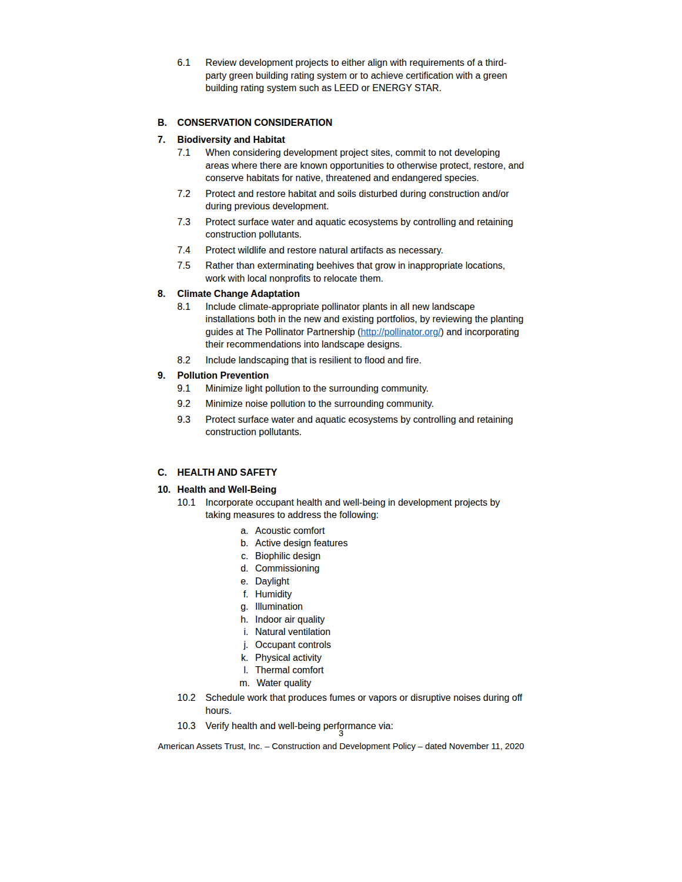6.1
Review development projects to either align with requirements of a third-party green building rating system or to achieve certification with a green building rating system such as LEED or ENERGY STAR.
B.
CONSERVATION CONSIDERATION
7.
Biodiversity and Habitat
7.1
When considering development project sites, commit to not developing areas where there are known opportunities to otherwise protect, restore, and conserve habitats for native, threatened and endangered species.
7.2
Protect and restore habitat and soils disturbed during construction and/or during previous development.
7.3
Protect surface water and aquatic ecosystems by controlling and retaining construction pollutants.
7.4
Protect wildlife and restore natural artifacts as necessary.
7.5
Rather than exterminating beehives that grow in inappropriate locations, work with local nonprofits to relocate them.
8.
Climate Change Adaptation
8.1
Include climate-appropriate pollinator plants in all new landscape installations both in the new and existing portfolios, by reviewing the planting guides at The Pollinator Partnership (http://pollinator.org/) and incorporating their recommendations into landscape designs.
8.2
Include landscaping that is resilient to flood and fire.
9.
Pollution Prevention
9.1
Minimize light pollution to the surrounding community.
9.2
Minimize noise pollution to the surrounding community.
9.3
Protect surface water and aquatic ecosystems by controlling and retaining construction pollutants.
C.
HEALTH AND SAFETY
10.
Health and Well-Being
10.1
Incorporate occupant health and well-being in development projects by taking measures to address the following:
a.
Acoustic comfort
b.
Active design features
c.
Biophilic design
d.
Commissioning
e.
Daylight
f.
Humidity
g.
Illumination
h.
Indoor air quality
i.
Natural ventilation
j.
Occupant controls
k.
Physical activity
l.
Thermal comfort
m.
Water quality
10.2
Schedule work that produces fumes or vapors or disruptive noises during off hours.
10.3
Verify health and well-being performance via:
3
American Assets Trust, Inc. – Construction and Development Policy – dated November 11, 2020